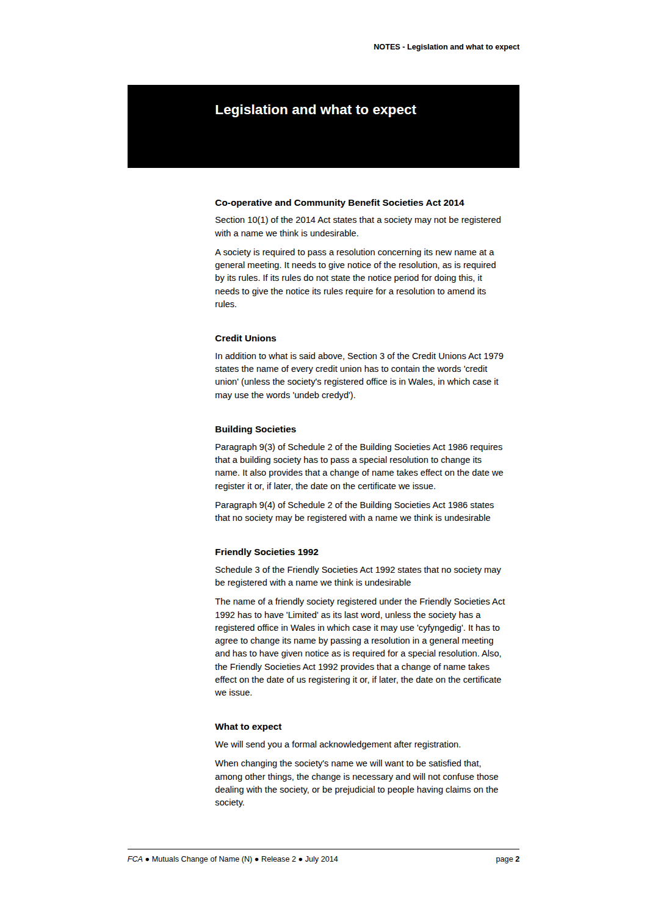NOTES - Legislation and what to expect
Legislation and what to expect
Co-operative and Community Benefit Societies Act 2014
Section 10(1) of the 2014 Act states that a society may not be registered with a name we think is undesirable.
A society is required to pass a resolution concerning its new name at a general meeting. It needs to give notice of the resolution, as is required by its rules. If its rules do not state the notice period for doing this, it needs to give the notice its rules require for a resolution to amend its rules.
Credit Unions
In addition to what is said above, Section 3 of the Credit Unions Act 1979 states the name of every credit union has to contain the words 'credit union' (unless the society's registered office is in Wales, in which case it may use the words 'undeb credyd').
Building Societies
Paragraph 9(3) of Schedule 2 of the Building Societies Act 1986 requires that a building society has to pass a special resolution to change its name. It also provides that a change of name takes effect on the date we register it or, if later, the date on the certificate we issue.
Paragraph 9(4) of Schedule 2 of the Building Societies Act 1986 states that no society may be registered with a name we think is undesirable
Friendly Societies 1992
Schedule 3 of the Friendly Societies Act 1992 states that no society may be registered with a name we think is undesirable
The name of a friendly society registered under the Friendly Societies Act 1992 has to have 'Limited' as its last word, unless the society has a registered office in Wales in which case it may use 'cyfyngedig'. It has to agree to change its name by passing a resolution in a general meeting and has to have given notice as is required for a special resolution. Also, the Friendly Societies Act 1992 provides that a change of name takes effect on the date of us registering it or, if later, the date on the certificate we issue.
What to expect
We will send you a formal acknowledgement after registration.
When changing the society's name we will want to be satisfied that, among other things, the change is necessary and will not confuse those dealing with the society, or be prejudicial to people having claims on the society.
FCA ● Mutuals Change of Name (N) ● Release 2 ● July 2014
page 2